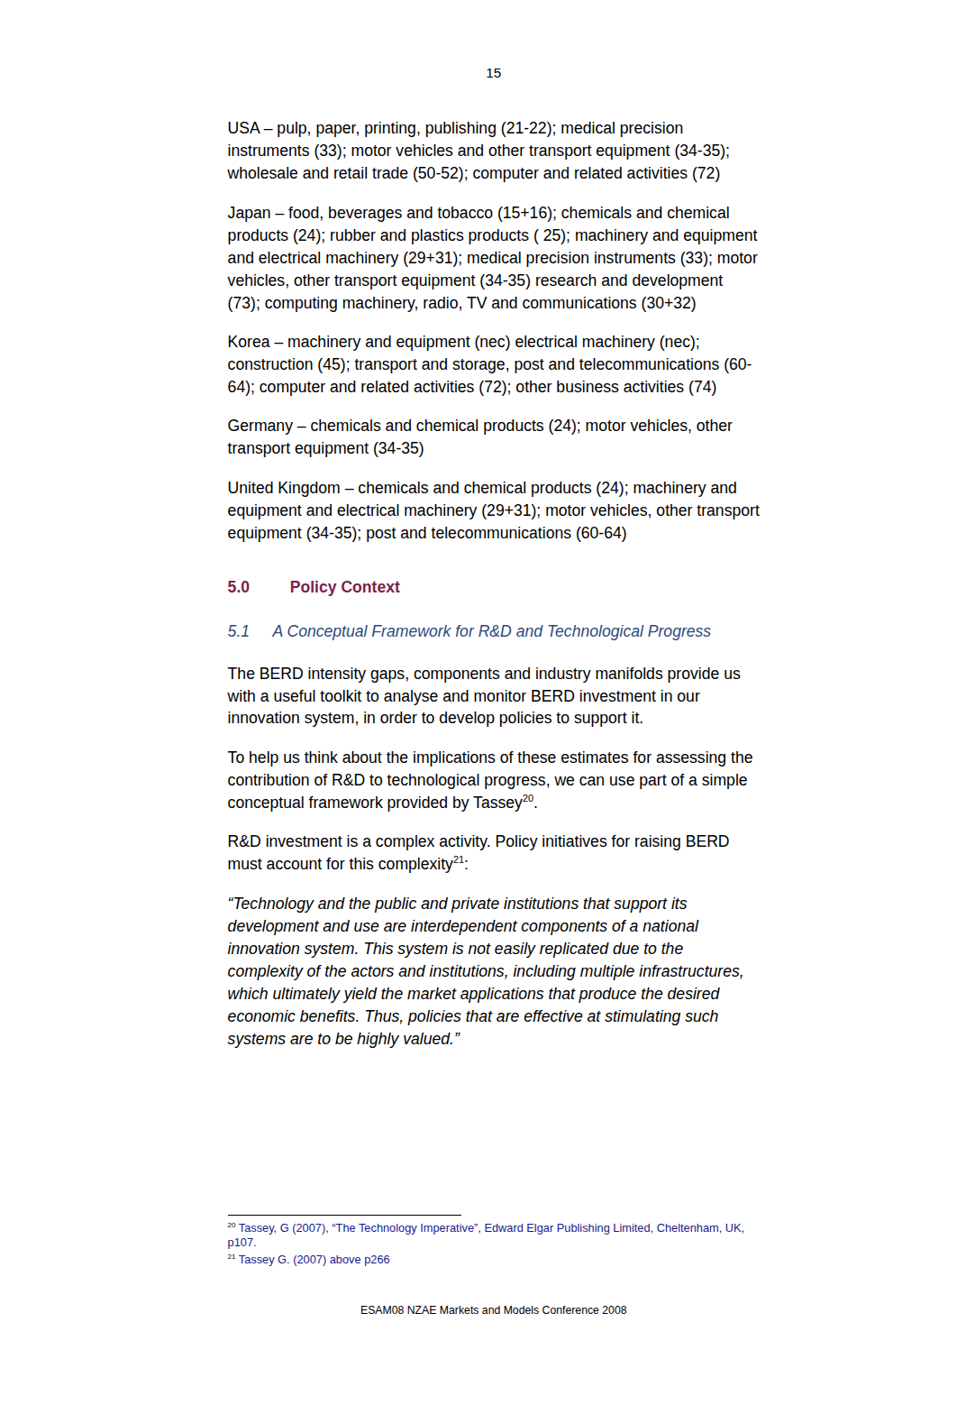15
USA – pulp, paper, printing, publishing (21-22); medical precision instruments (33); motor vehicles and other transport equipment (34-35); wholesale and retail trade (50-52); computer and related activities (72)
Japan – food, beverages and tobacco (15+16); chemicals and chemical products (24); rubber and plastics products ( 25); machinery and equipment and electrical machinery (29+31); medical precision instruments (33); motor vehicles, other transport equipment (34-35) research and development (73); computing machinery, radio, TV and communications (30+32)
Korea – machinery and equipment (nec) electrical machinery (nec); construction (45); transport and storage, post and telecommunications (60-64); computer and related activities (72); other business activities (74)
Germany – chemicals and chemical products (24); motor vehicles, other transport equipment (34-35)
United Kingdom – chemicals and chemical products (24); machinery and equipment and electrical machinery (29+31); motor vehicles, other transport equipment (34-35); post and telecommunications (60-64)
5.0 Policy Context
5.1 A Conceptual Framework for R&D and Technological Progress
The BERD intensity gaps, components and industry manifolds provide us with a useful toolkit to analyse and monitor BERD investment in our innovation system, in order to develop policies to support it.
To help us think about the implications of these estimates for assessing the contribution of R&D to technological progress, we can use part of a simple conceptual framework provided by Tassey20.
R&D investment is a complex activity. Policy initiatives for raising BERD must account for this complexity21:
“Technology and the public and private institutions that support its development and use are interdependent components of a national innovation system. This system is not easily replicated due to the complexity of the actors and institutions, including multiple infrastructures, which ultimately yield the market applications that produce the desired economic benefits. Thus, policies that are effective at stimulating such systems are to be highly valued.”
20 Tassey, G (2007), “The Technology Imperative”, Edward Elgar Publishing Limited, Cheltenham, UK, p107.
21 Tassey G. (2007) above p266
ESAM08 NZAE Markets and Models Conference 2008